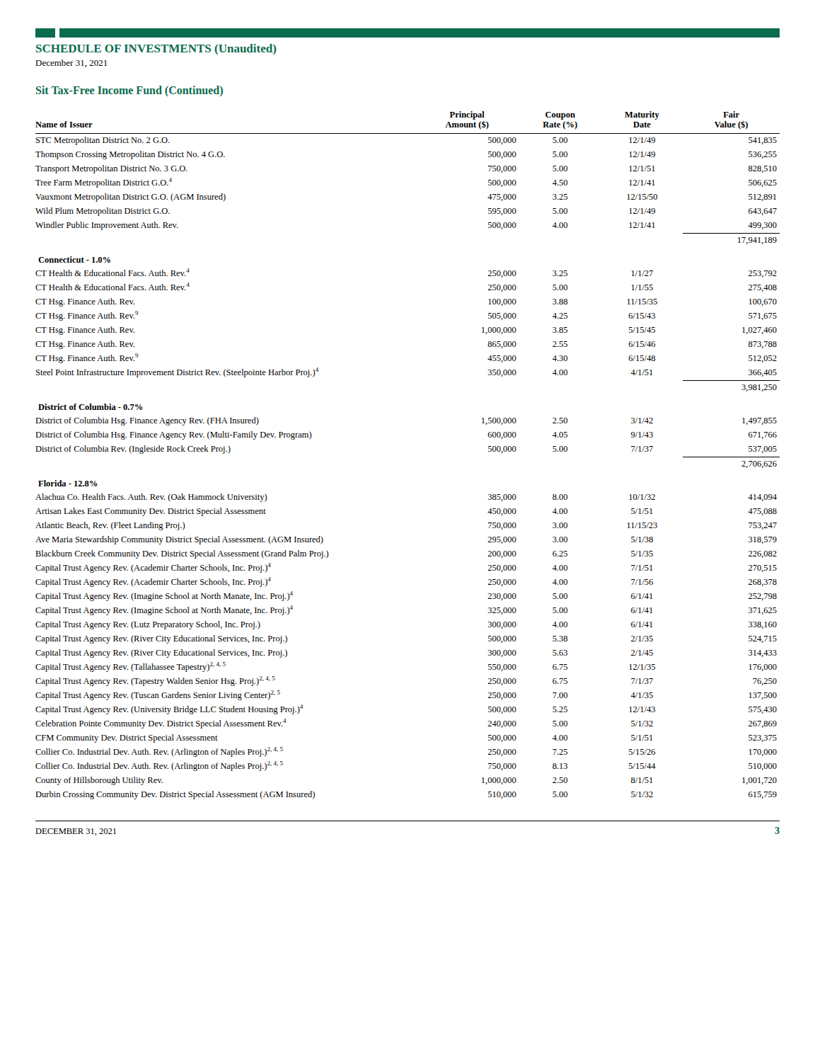SCHEDULE OF INVESTMENTS (Unaudited)
December 31, 2021
Sit Tax-Free Income Fund (Continued)
| Name of Issuer | Principal Amount ($) | Coupon Rate (%) | Maturity Date | Fair Value ($) |
| --- | --- | --- | --- | --- |
| STC Metropolitan District No. 2 G.O. | 500,000 | 5.00 | 12/1/49 | 541,835 |
| Thompson Crossing Metropolitan District No. 4 G.O. | 500,000 | 5.00 | 12/1/49 | 536,255 |
| Transport Metropolitan District No. 3 G.O. | 750,000 | 5.00 | 12/1/51 | 828,510 |
| Tree Farm Metropolitan District G.O. 4 | 500,000 | 4.50 | 12/1/41 | 506,625 |
| Vauxmont Metropolitan District G.O. (AGM Insured) | 475,000 | 3.25 | 12/15/50 | 512,891 |
| Wild Plum Metropolitan District G.O. | 595,000 | 5.00 | 12/1/49 | 643,647 |
| Windler Public Improvement Auth. Rev. | 500,000 | 4.00 | 12/1/41 | 499,300 |
| | | | | 17,941,189 |
| Connecticut - 1.0% |
| CT Health & Educational Facs. Auth. Rev. 4 | 250,000 | 3.25 | 1/1/27 | 253,792 |
| CT Health & Educational Facs. Auth. Rev. 4 | 250,000 | 5.00 | 1/1/55 | 275,408 |
| CT Hsg. Finance Auth. Rev. | 100,000 | 3.88 | 11/15/35 | 100,670 |
| CT Hsg. Finance Auth. Rev. 9 | 505,000 | 4.25 | 6/15/43 | 571,675 |
| CT Hsg. Finance Auth. Rev. | 1,000,000 | 3.85 | 5/15/45 | 1,027,460 |
| CT Hsg. Finance Auth. Rev. | 865,000 | 2.55 | 6/15/46 | 873,788 |
| CT Hsg. Finance Auth. Rev. 9 | 455,000 | 4.30 | 6/15/48 | 512,052 |
| Steel Point Infrastructure Improvement District Rev. (Steelpointe Harbor Proj.) 4 | 350,000 | 4.00 | 4/1/51 | 366,405 |
| | | | | 3,981,250 |
| District of Columbia - 0.7% |
| District of Columbia Hsg. Finance Agency Rev. (FHA Insured) | 1,500,000 | 2.50 | 3/1/42 | 1,497,855 |
| District of Columbia Hsg. Finance Agency Rev. (Multi-Family Dev. Program) | 600,000 | 4.05 | 9/1/43 | 671,766 |
| District of Columbia Rev. (Ingleside Rock Creek Proj.) | 500,000 | 5.00 | 7/1/37 | 537,005 |
| | | | | 2,706,626 |
| Florida - 12.8% |
| Alachua Co. Health Facs. Auth. Rev. (Oak Hammock University) | 385,000 | 8.00 | 10/1/32 | 414,094 |
| Artisan Lakes East Community Dev. District Special Assessment | 450,000 | 4.00 | 5/1/51 | 475,088 |
| Atlantic Beach, Rev. (Fleet Landing Proj.) | 750,000 | 3.00 | 11/15/23 | 753,247 |
| Ave Maria Stewardship Community District Special Assessment. (AGM Insured) | 295,000 | 3.00 | 5/1/38 | 318,579 |
| Blackburn Creek Community Dev. District Special Assessment (Grand Palm Proj.) | 200,000 | 6.25 | 5/1/35 | 226,082 |
| Capital Trust Agency Rev. (Academir Charter Schools, Inc. Proj.) 4 | 250,000 | 4.00 | 7/1/51 | 270,515 |
| Capital Trust Agency Rev. (Academir Charter Schools, Inc. Proj.) 4 | 250,000 | 4.00 | 7/1/56 | 268,378 |
| Capital Trust Agency Rev. (Imagine School at North Manate, Inc. Proj.) 4 | 230,000 | 5.00 | 6/1/41 | 252,798 |
| Capital Trust Agency Rev. (Imagine School at North Manate, Inc. Proj.) 4 | 325,000 | 5.00 | 6/1/41 | 371,625 |
| Capital Trust Agency Rev. (Lutz Preparatory School, Inc. Proj.) | 300,000 | 4.00 | 6/1/41 | 338,160 |
| Capital Trust Agency Rev. (River City Educational Services, Inc. Proj.) | 500,000 | 5.38 | 2/1/35 | 524,715 |
| Capital Trust Agency Rev. (River City Educational Services, Inc. Proj.) | 300,000 | 5.63 | 2/1/45 | 314,433 |
| Capital Trust Agency Rev. (Tallahassee Tapestry) 2, 4, 5 | 550,000 | 6.75 | 12/1/35 | 176,000 |
| Capital Trust Agency Rev. (Tapestry Walden Senior Hsg. Proj.) 2, 4, 5 | 250,000 | 6.75 | 7/1/37 | 76,250 |
| Capital Trust Agency Rev. (Tuscan Gardens Senior Living Center) 2, 5 | 250,000 | 7.00 | 4/1/35 | 137,500 |
| Capital Trust Agency Rev. (University Bridge LLC Student Housing Proj.) 4 | 500,000 | 5.25 | 12/1/43 | 575,430 |
| Celebration Pointe Community Dev. District Special Assessment Rev. 4 | 240,000 | 5.00 | 5/1/32 | 267,869 |
| CFM Community Dev. District Special Assessment | 500,000 | 4.00 | 5/1/51 | 523,375 |
| Collier Co. Industrial Dev. Auth. Rev. (Arlington of Naples Proj.) 2, 4, 5 | 250,000 | 7.25 | 5/15/26 | 170,000 |
| Collier Co. Industrial Dev. Auth. Rev. (Arlington of Naples Proj.) 2, 4, 5 | 750,000 | 8.13 | 5/15/44 | 510,000 |
| County of Hillsborough Utility Rev. | 1,000,000 | 2.50 | 8/1/51 | 1,001,720 |
| Durbin Crossing Community Dev. District Special Assessment (AGM Insured) | 510,000 | 5.00 | 5/1/32 | 615,759 |
DECEMBER 31, 2021
3